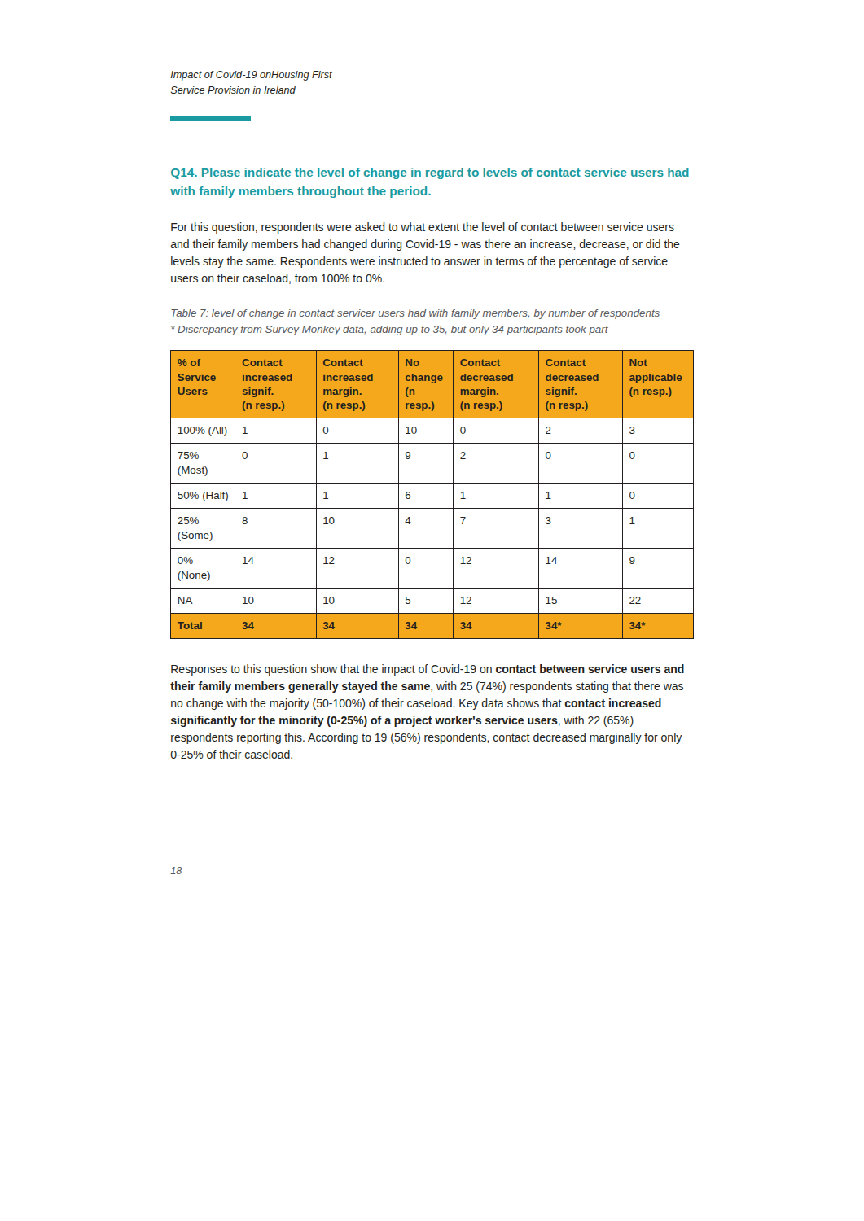Impact of Covid-19 onHousing First
Service Provision in Ireland
Q14. Please indicate the level of change in regard to levels of contact service users had with family members throughout the period.
For this question, respondents were asked to what extent the level of contact between service users and their family members had changed during Covid-19 - was there an increase, decrease, or did the levels stay the same. Respondents were instructed to answer in terms of the percentage of service users on their caseload, from 100% to 0%.
Table 7: level of change in contact servicer users had with family members, by number of respondents
* Discrepancy from Survey Monkey data, adding up to 35, but only 34 participants took part
| % of Service Users | Contact increased signif. (n resp.) | Contact increased margin. (n resp.) | No change (n resp.) | Contact decreased margin. (n resp.) | Contact decreased signif. (n resp.) | Not applicable (n resp.) |
| --- | --- | --- | --- | --- | --- | --- |
| 100% (All) | 1 | 0 | 10 | 0 | 2 | 3 |
| 75% (Most) | 0 | 1 | 9 | 2 | 0 | 0 |
| 50% (Half) | 1 | 1 | 6 | 1 | 1 | 0 |
| 25% (Some) | 8 | 10 | 4 | 7 | 3 | 1 |
| 0% (None) | 14 | 12 | 0 | 12 | 14 | 9 |
| NA | 10 | 10 | 5 | 12 | 15 | 22 |
| Total | 34 | 34 | 34 | 34 | 34* | 34* |
Responses to this question show that the impact of Covid-19 on contact between service users and their family members generally stayed the same, with 25 (74%) respondents stating that there was no change with the majority (50-100%) of their caseload. Key data shows that contact increased significantly for the minority (0-25%) of a project worker's service users, with 22 (65%) respondents reporting this. According to 19 (56%) respondents, contact decreased marginally for only 0-25% of their caseload.
18